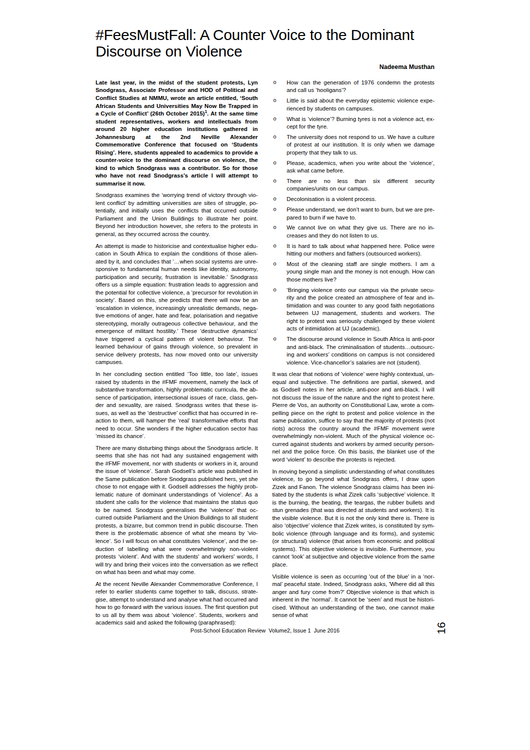#FeesMustFall: A Counter Voice to the Dominant Discourse on Violence
Nadeema Musthan
Late last year, in the midst of the student protests, Lyn Snodgrass, Associate Professor and HOD of Political and Conflict Studies at NMMU, wrote an article entitled, ‘South African Students and Universities May Now Be Trapped in a Cycle of Conflict’ (26th October 2015)1. At the same time student representatives, workers and intellectuals from around 20 higher education institutions gathered in Johannesburg at the 2nd Neville Alexander Commemorative Conference that focused on ‘Students Rising’. Here, students appealed to academics to provide a counter-voice to the dominant discourse on violence, the kind to which Snodgrass was a contributor. So for those who have not read Snodgrass’s article I will attempt to summarise it now.
Snodgrass examines the ‘worrying trend of victory through violent conflict’ by admitting universities are sites of struggle, potentially, and initially uses the conflicts that occurred outside Parliament and the Union Buildings to illustrate her point. Beyond her introduction however, she refers to the protests in general, as they occurred across the country.
An attempt is made to historicise and contextualise higher education in South Africa to explain the conditions of those alienated by it, and concludes that ‘…when social systems are unresponsive to fundamental human needs like identity, autonomy, participation and security, frustration is inevitable.’ Snodgrass offers us a simple equation: frustration leads to aggression and the potential for collective violence, a ‘precursor for revolution in society’. Based on this, she predicts that there will now be an ‘escalation in violence, increasingly unrealistic demands, negative emotions of anger, hate and fear, polarisation and negative stereotyping, morally outrageous collective behaviour, and the emergence of militant hostility.’ These ‘destructive dynamics’ have triggered a cyclical pattern of violent behaviour. The learned behaviour of gains through violence, so prevalent in service delivery protests, has now moved onto our university campuses.
In her concluding section entitled ‘Too little, too late’, issues raised by students in the #FMF movement, namely the lack of substantive transformation, highly problematic curricula, the absence of participation, intersectional issues of race, class, gender and sexuality, are raised. Snodgrass writes that these issues, as well as the ‘destructive’ conflict that has occurred in reaction to them, will hamper the ‘real’ transformative efforts that need to occur. She wonders if the higher education sector has ‘missed its chance’.
There are many disturbing things about the Snodgrass article. It seems that she has not had any sustained engagement with the #FMF movement, nor with students or workers in it, around the issue of ‘violence’. Sarah Godsell’s article was published in the Same publication before Snodgrass published hers, yet she chose to not engage with it. Godsell addresses the highly problematic nature of dominant understandings of 'violence'. As a student she calls for the violence that maintains the status quo to be named. Snodgrass generalises the ‘violence’ that occurred outside Parliament and the Union Buildings to all student protests, a bizarre, but common trend in public discourse. Then there is the problematic absence of what she means by ‘violence’. So I will focus on what constitutes ‘violence’, and the seduction of labelling what were overwhelmingly non-violent protests ‘violent’. And with the students' and workers' words, I will try and bring their voices into the conversation as we reflect on what has been and what may come.
At the recent Neville Alexander Commemorative Conference, I refer to earlier students came together to talk, discuss, strategise, attempt to understand and analyse what had occurred and how to go forward with the various issues. The first question put to us all by them was about ‘violence’. Students, workers and academics said and asked the following (paraphrased):
How can the generation of 1976 condemn the protests and call us ‘hooligans’?
Little is said about the everyday epistemic violence experienced by students on campuses.
What is ‘violence’? Burning tyres is not a violence act, except for the tyre.
The university does not respond to us. We have a culture of protest at our institution. It is only when we damage property that they talk to us.
Please, academics, when you write about the ‘violence’, ask what came before.
There are no less than six different security companies/units on our campus.
Decolonisation is a violent process.
Please understand, we don’t want to burn, but we are prepared to burn if we have to.
We cannot live on what they give us. There are no increases and they do not listen to us.
It is hard to talk about what happened here. Police were hitting our mothers and fathers (outsourced workers).
Most of the cleaning staff are single mothers. I am a young single man and the money is not enough. How can those mothers live?
‘Bringing violence onto our campus via the private security and the police created an atmosphere of fear and intimidation and was counter to any good faith negotiations between UJ management, students and workers. The right to protest was seriously challenged by these violent acts of intimidation at UJ (academic).
The discourse around violence in South Africa is anti-poor and anti-black. The criminalisation of students…outsourcing and workers’ conditions on campus is not considered violence. Vice-chancellor’s salaries are not (student).
It was clear that notions of ‘violence’ were highly contextual, unequal and subjective. The definitions are partial, skewed, and as Godsell notes in her article, anti-poor and anti-black. I will not discuss the issue of the nature and the right to protest here. Pierre de Vos, an authority on Constitutional Law, wrote a compelling piece on the right to protest and police violence in the same publication, suffice to say that the majority of protests (not riots) across the country around the #FMF movement were overwhelmingly non-violent. Much of the physical violence occurred against students and workers by armed security personnel and the police force. On this basis, the blanket use of the word ‘violent’ to describe the protests is rejected.
In moving beyond a simplistic understanding of what constitutes violence, to go beyond what Snodgrass offers, I draw upon Zizek and Fanon. The violence Snodgrass claims has been initiated by the students is what Zizek calls ‘subjective’ violence. It is the burning, the beating, the teargas, the rubber bullets and stun grenades (that was directed at students and workers). It is the visible violence. But it is not the only kind there is. There is also ‘objective’ violence that Zizek writes, is constituted by symbolic violence (through language and its forms), and systemic (or structural) violence (that arises from economic and political systems). This objective violence is invisible. Furthermore, you cannot ‘look’ at subjective and objective violence from the same place.
Visible violence is seen as occurring 'out of the blue' in a ‘normal’ peaceful state. Indeed, Snodgrass asks, 'Where did all this anger and fury come from?' Objective violence is that which is inherent in the ‘normal’. It cannot be ‘seen’ and must be historicised. Without an understanding of the two, one cannot make sense of what
Post-School Education Review Volume2, Issue 1 June 2016
16